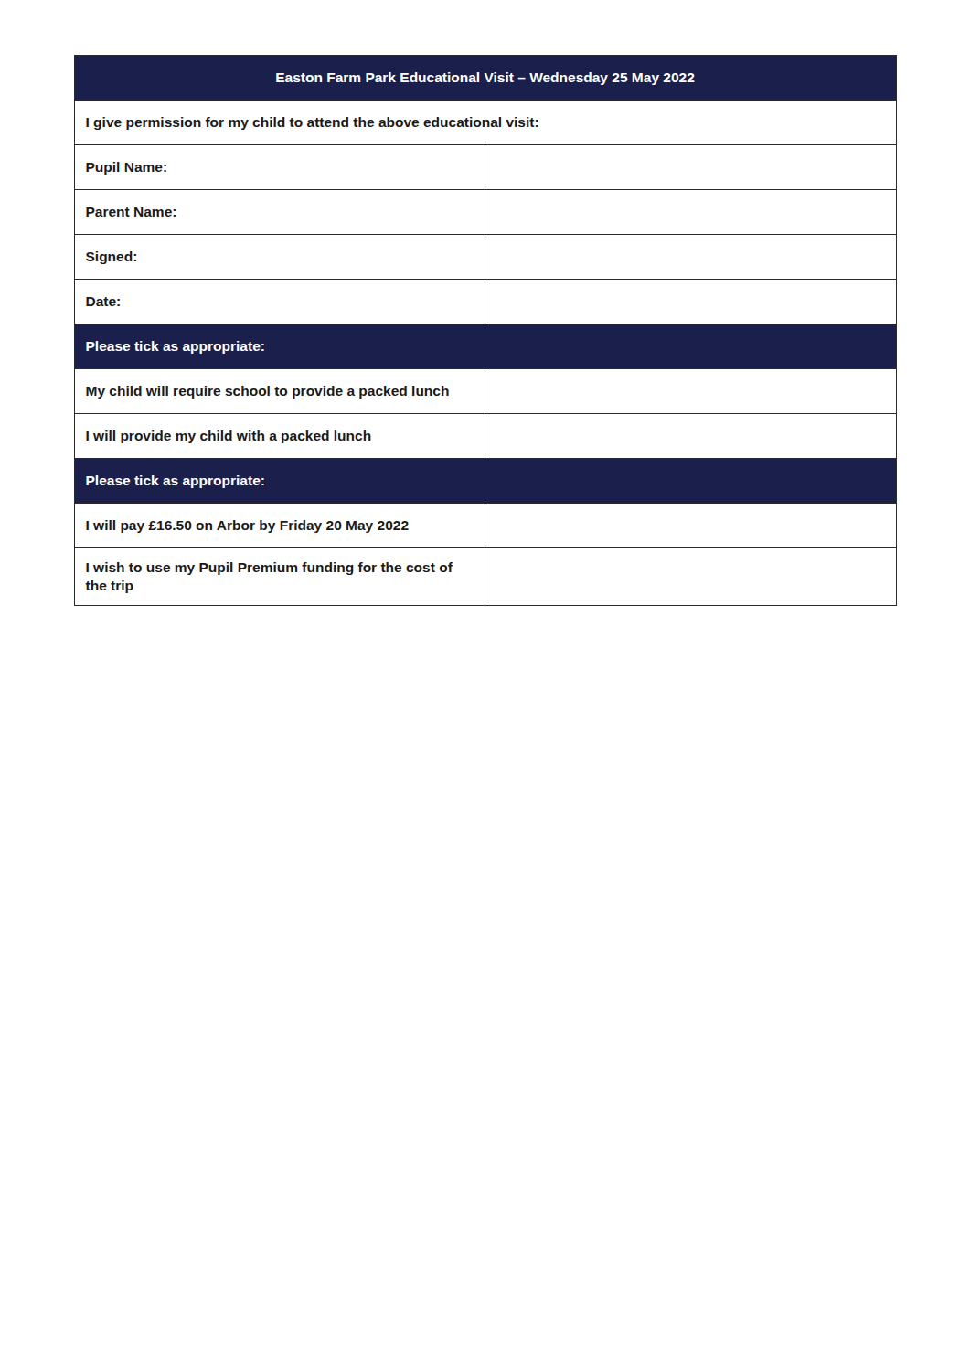| Easton Farm Park Educational Visit – Wednesday 25 May 2022 |
| I give permission for my child to attend the above educational visit: |
| Pupil Name: | |
| Parent Name: | |
| Signed: | |
| Date: | |
| Please tick as appropriate: |
| My child will require school to provide a packed lunch | |
| I will provide my child with a packed lunch | |
| Please tick as appropriate: |
| I will pay £16.50 on Arbor by Friday 20 May 2022 | |
| I wish to use my Pupil Premium funding for the cost of the trip | |